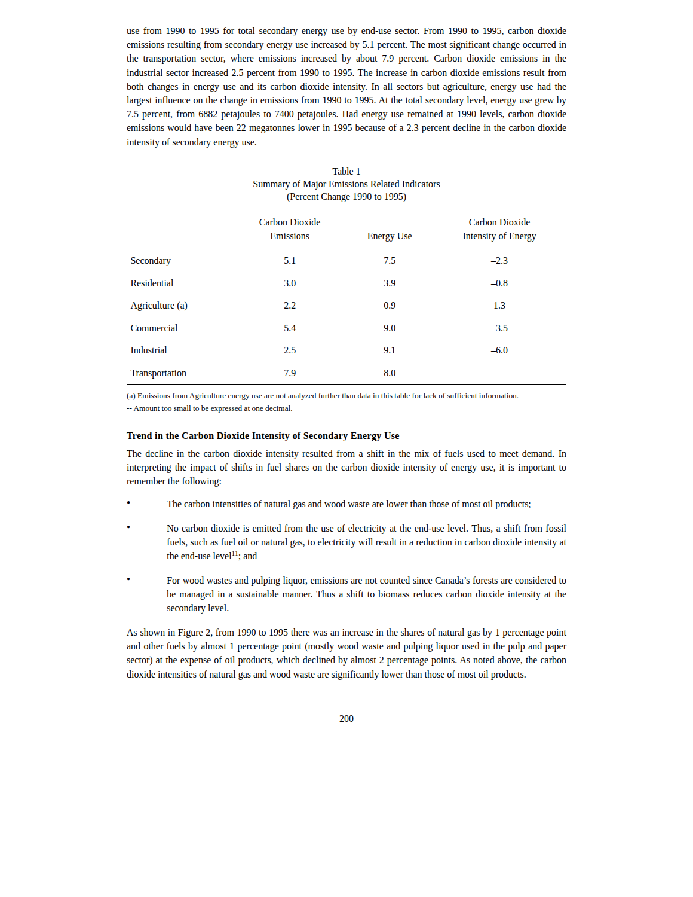use from 1990 to 1995 for total secondary energy use by end-use sector. From 1990 to 1995, carbon dioxide emissions resulting from secondary energy use increased by 5.1 percent. The most significant change occurred in the transportation sector, where emissions increased by about 7.9 percent. Carbon dioxide emissions in the industrial sector increased 2.5 percent from 1990 to 1995. The increase in carbon dioxide emissions result from both changes in energy use and its carbon dioxide intensity. In all sectors but agriculture, energy use had the largest influence on the change in emissions from 1990 to 1995. At the total secondary level, energy use grew by 7.5 percent, from 6882 petajoules to 7400 petajoules. Had energy use remained at 1990 levels, carbon dioxide emissions would have been 22 megatonnes lower in 1995 because of a 2.3 percent decline in the carbon dioxide intensity of secondary energy use.
Table 1
Summary of Major Emissions Related Indicators
(Percent Change 1990 to 1995)
| | Carbon Dioxide Emissions | Energy Use | Carbon Dioxide Intensity of Energy |
| --- | --- | --- | --- |
| Secondary | 5.1 | 7.5 | –2.3 |
| Residential | 3.0 | 3.9 | –0.8 |
| Agriculture (a) | 2.2 | 0.9 | 1.3 |
| Commercial | 5.4 | 9.0 | –3.5 |
| Industrial | 2.5 | 9.1 | –6.0 |
| Transportation | 7.9 | 8.0 | — |
(a) Emissions from Agriculture energy use are not analyzed further than data in this table for lack of sufficient information.
-- Amount too small to be expressed at one decimal.
Trend in the Carbon Dioxide Intensity of Secondary Energy Use
The decline in the carbon dioxide intensity resulted from a shift in the mix of fuels used to meet demand. In interpreting the impact of shifts in fuel shares on the carbon dioxide intensity of energy use, it is important to remember the following:
The carbon intensities of natural gas and wood waste are lower than those of most oil products;
No carbon dioxide is emitted from the use of electricity at the end-use level. Thus, a shift from fossil fuels, such as fuel oil or natural gas, to electricity will result in a reduction in carbon dioxide intensity at the end-use level11; and
For wood wastes and pulping liquor, emissions are not counted since Canada’s forests are considered to be managed in a sustainable manner. Thus a shift to biomass reduces carbon dioxide intensity at the secondary level.
As shown in Figure 2, from 1990 to 1995 there was an increase in the shares of natural gas by 1 percentage point and other fuels by almost 1 percentage point (mostly wood waste and pulping liquor used in the pulp and paper sector) at the expense of oil products, which declined by almost 2 percentage points. As noted above, the carbon dioxide intensities of natural gas and wood waste are significantly lower than those of most oil products.
200